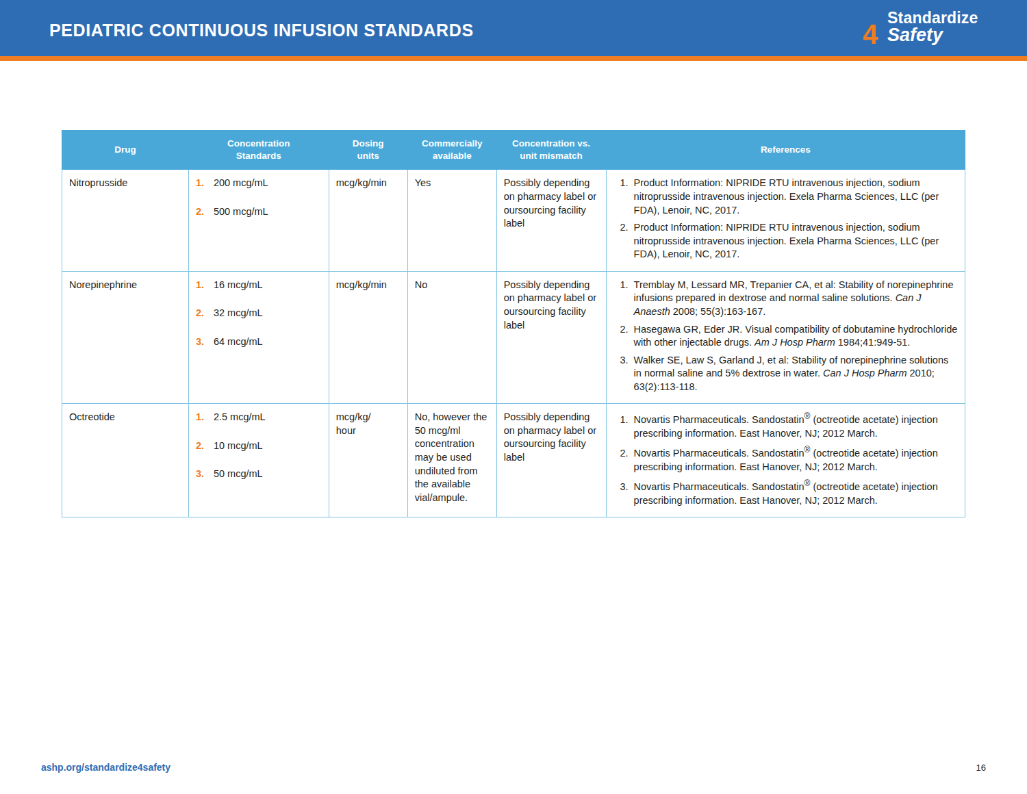PEDIATRIC CONTINUOUS INFUSION STANDARDS
4
Standardize
Safety
| Drug | Concentration Standards | Dosing units | Commercially available | Concentration vs. unit mismatch | References |
| --- | --- | --- | --- | --- | --- |
| Nitroprusside | 1. 200 mcg/mL 2. 500 mcg/mL | mcg/kg/min | Yes | Possibly depending on pharmacy label or oursourcing facility label | Product Information: NIPRIDE RTU intravenous injection, sodium nitroprusside intravenous injection. Exela Pharma Sciences, LLC (per FDA), Lenoir, NC, 2017. Product Information: NIPRIDE RTU intravenous injection, sodium nitroprusside intravenous injection. Exela Pharma Sciences, LLC (per FDA), Lenoir, NC, 2017. |
| Norepinephrine | 1. 16 mcg/mL 2. 32 mcg/mL 3. 64 mcg/mL | mcg/kg/min | No | Possibly depending on pharmacy label or oursourcing facility label | Tremblay M, Lessard MR, Trepanier CA, et al: Stability of norepinephrine infusions prepared in dextrose and normal saline solutions. Can J Anaesth 2008; 55(3):163-167. Hasegawa GR, Eder JR. Visual compatibility of dobutamine hydrochloride with other injectable drugs. Am J Hosp Pharm 1984;41:949-51. Walker SE, Law S, Garland J, et al: Stability of norepinephrine solutions in normal saline and 5% dextrose in water. Can J Hosp Pharm 2010; 63(2):113-118. |
| Octreotide | 1. 2.5 mcg/mL 2. 10 mcg/mL 3. 50 mcg/mL | mcg/kg/ hour | No, however the 50 mcg/ml concentration may be used undiluted from the available vial/ampule. | Possibly depending on pharmacy label or oursourcing facility label | Novartis Pharmaceuticals. Sandostatin ® (octreotide acetate) injection prescribing information. East Hanover, NJ; 2012 March. Novartis Pharmaceuticals. Sandostatin ® (octreotide acetate) injection prescribing information. East Hanover, NJ; 2012 March. Novartis Pharmaceuticals. Sandostatin ® (octreotide acetate) injection prescribing information. East Hanover, NJ; 2012 March. |
ashp.org/standardize4safety
16